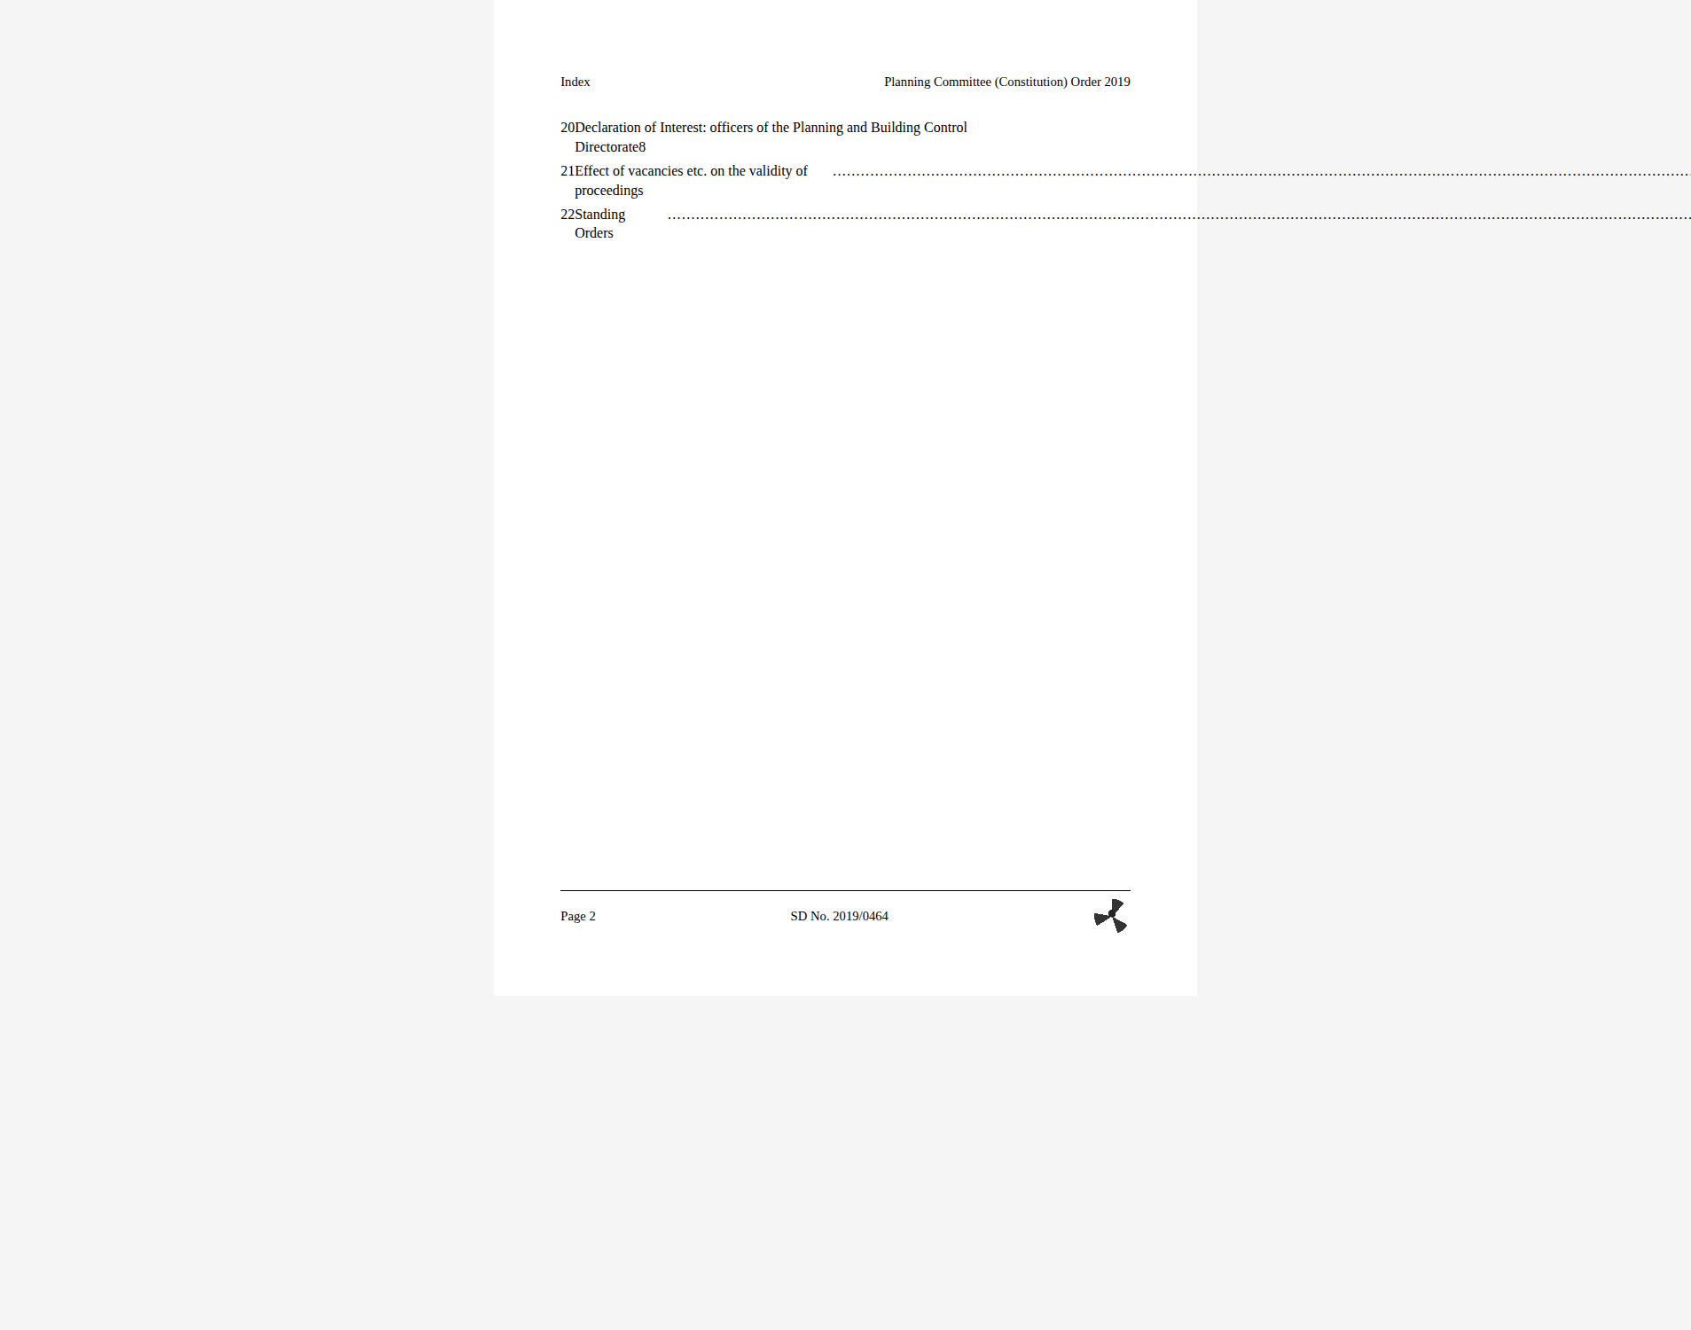Index
Planning Committee (Constitution) Order 2019
| 20 | Declaration of Interest: officers of the Planning and Building Control Directorate 8 |
| 21 | Effect of vacancies etc. on the validity of proceedings 9 |
| 22 | Standing Orders 9 |
Page 2
SD No. 2019/0464